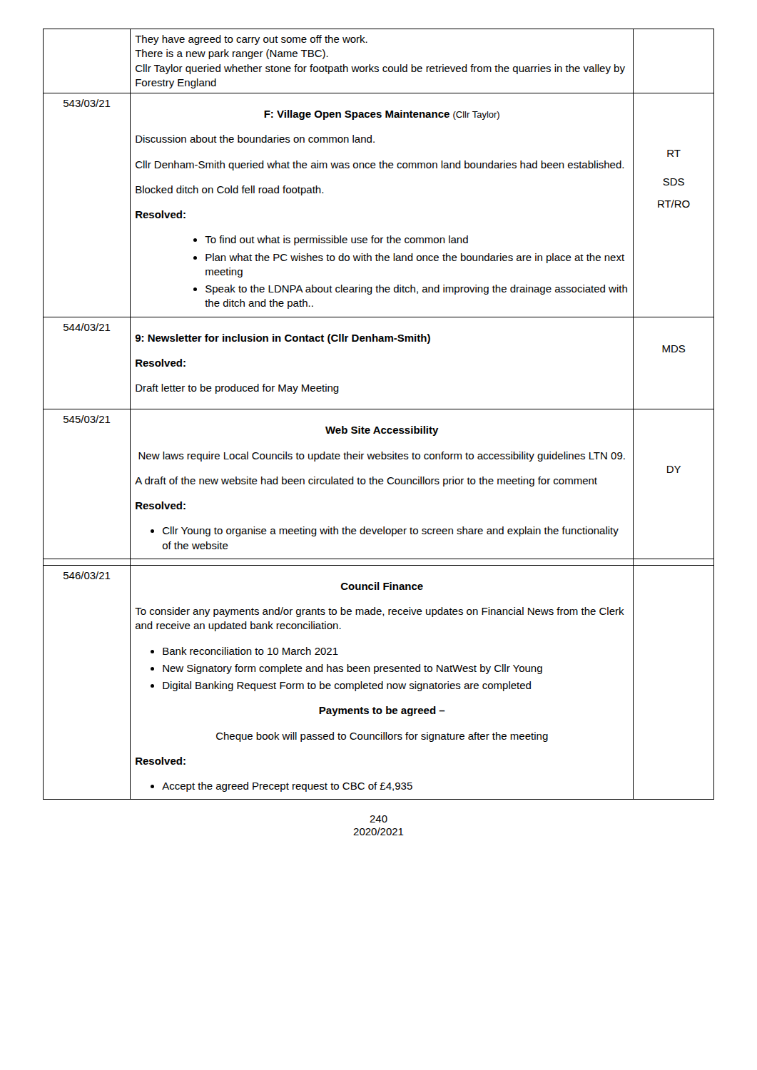| | They have agreed to carry out some off the work. There is a new park ranger (Name TBC). Cllr Taylor queried whether stone for footpath works could be retrieved from the quarries in the valley by Forestry England | |
| 543/03/21 | F: Village Open Spaces Maintenance (Cllr Taylor) Discussion about the boundaries on common land. Cllr Denham-Smith queried what the aim was once the common land boundaries had been established. Blocked ditch on Cold fell road footpath. Resolved: To find out what is permissible use for the common land Plan what the PC wishes to do with the land once the boundaries are in place at the next meeting Speak to the LDNPA about clearing the ditch, and improving the drainage associated with the ditch and the path.. | RT SDS RT/RO |
| 544/03/21 | 9: Newsletter for inclusion in Contact (Cllr Denham-Smith) Resolved: Draft letter to be produced for May Meeting | MDS |
| 545/03/21 | Web Site Accessibility New laws require Local Councils to update their websites to conform to accessibility guidelines LTN 09. A draft of the new website had been circulated to the Councillors prior to the meeting for comment Resolved: Cllr Young to organise a meeting with the developer to screen share and explain the functionality of the website | DY |
| 546/03/21 | Council Finance To consider any payments and/or grants to be made, receive updates on Financial News from the Clerk and receive an updated bank reconciliation. Bank reconciliation to 10 March 2021 New Signatory form complete and has been presented to NatWest by Cllr Young Digital Banking Request Form to be completed now signatories are completed Payments to be agreed – Cheque book will passed to Councillors for signature after the meeting Resolved: Accept the agreed Precept request to CBC of £4,935 | |
240
2020/2021